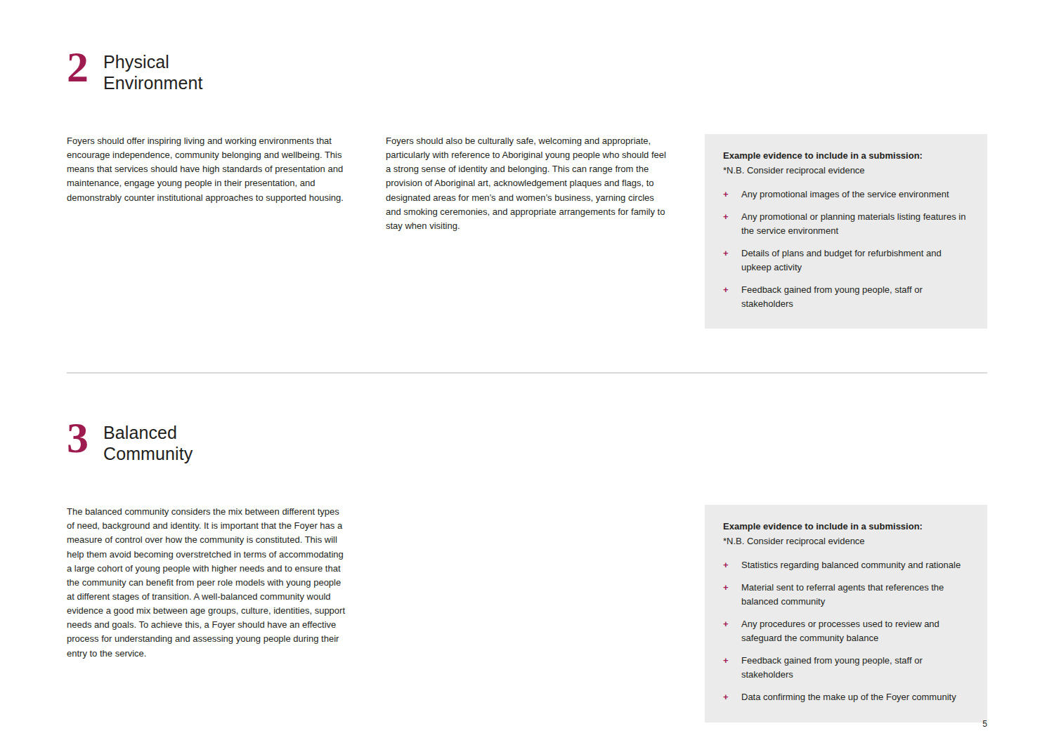2
Physical
Environment
Foyers should offer inspiring living and working environments that encourage independence, community belonging and wellbeing. This means that services should have high standards of presentation and maintenance, engage young people in their presentation, and demonstrably counter institutional approaches to supported housing.
Foyers should also be culturally safe, welcoming and appropriate, particularly with reference to Aboriginal young people who should feel a strong sense of identity and belonging. This can range from the provision of Aboriginal art, acknowledgement plaques and flags, to designated areas for men’s and women’s business, yarning circles and smoking ceremonies, and appropriate arrangements for family to stay when visiting.
Example evidence to include in a submission:
*N.B. Consider reciprocal evidence
Any promotional images of the service environment
Any promotional or planning materials listing features in the service environment
Details of plans and budget for refurbishment and upkeep activity
Feedback gained from young people, staff or stakeholders
3
Balanced
Community
The balanced community considers the mix between different types of need, background and identity. It is important that the Foyer has a measure of control over how the community is constituted. This will help them avoid becoming overstretched in terms of accommodating a large cohort of young people with higher needs and to ensure that the community can benefit from peer role models with young people at different stages of transition. A well-balanced community would evidence a good mix between age groups, culture, identities, support needs and goals. To achieve this, a Foyer should have an effective process for understanding and assessing young people during their entry to the service.
Example evidence to include in a submission:
*N.B. Consider reciprocal evidence
Statistics regarding balanced community and rationale
Material sent to referral agents that references the balanced community
Any procedures or processes used to review and safeguard the community balance
Feedback gained from young people, staff or stakeholders
Data confirming the make up of the Foyer community
5